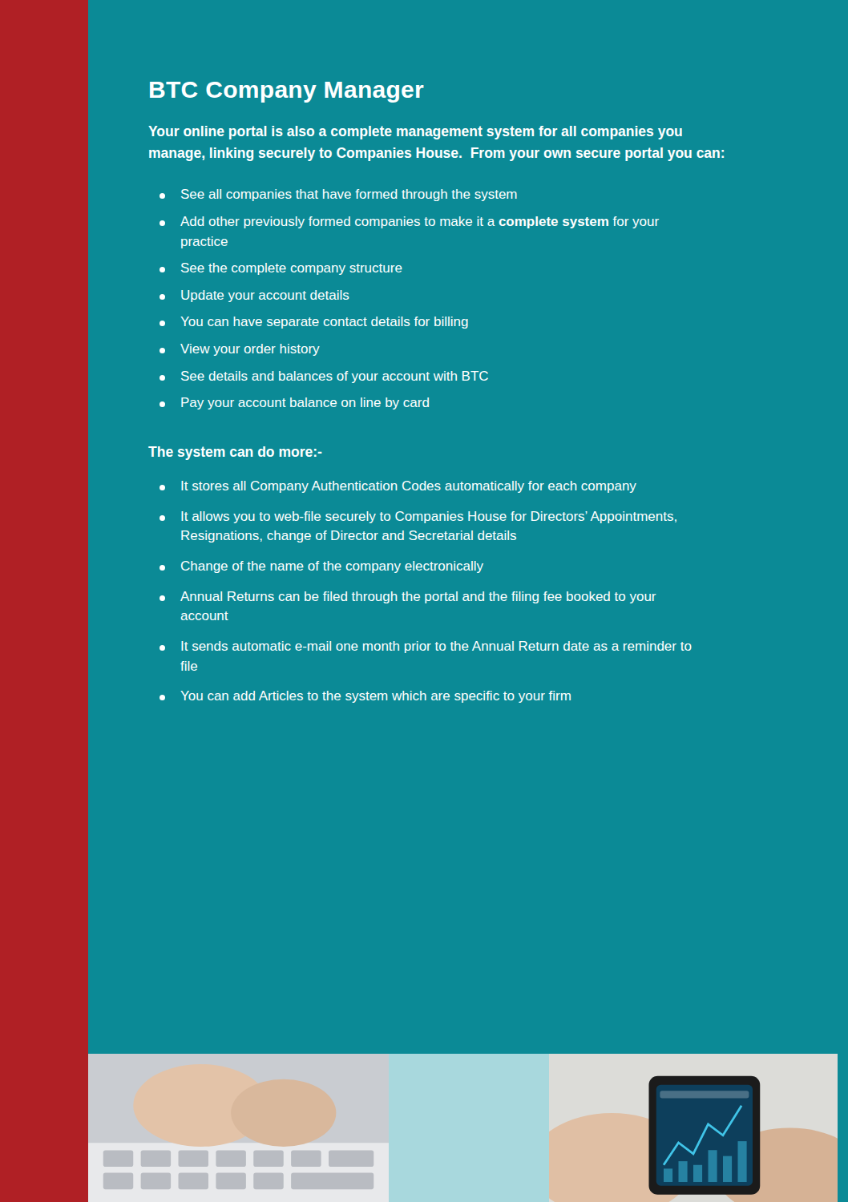BTC Company Manager
Your online portal is also a complete management system for all companies you manage, linking securely to Companies House. From your own secure portal you can:
See all companies that have formed through the system
Add other previously formed companies to make it a complete system for your practice
See the complete company structure
Update your account details
You can have separate contact details for billing
View your order history
See details and balances of your account with BTC
Pay your account balance on line by card
The system can do more:-
It stores all Company Authentication Codes automatically for each company
It allows you to web-file securely to Companies House for Directors’ Appointments, Resignations, change of Director and Secretarial details
Change of the name of the company electronically
Annual Returns can be filed through the portal and the filing fee booked to your account
It sends automatic e-mail one month prior to the Annual Return date as a reminder to file
You can add Articles to the system which are specific to your firm